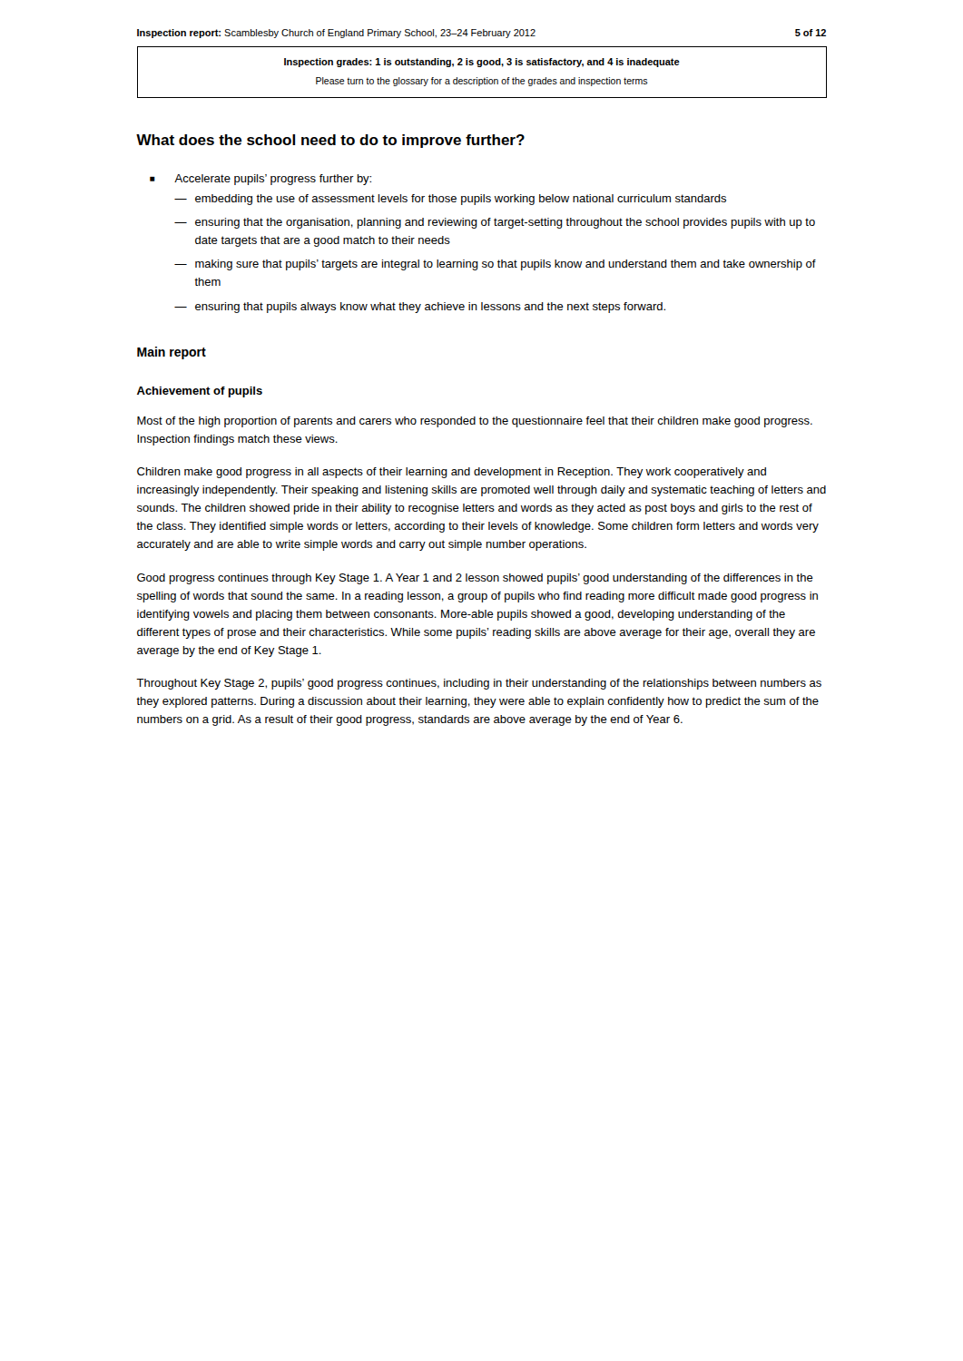Inspection report: Scamblesby Church of England Primary School, 23–24 February 2012
5 of 12
Inspection grades: 1 is outstanding, 2 is good, 3 is satisfactory, and 4 is inadequate
Please turn to the glossary for a description of the grades and inspection terms
What does the school need to do to improve further?
Accelerate pupils’ progress further by:
embedding the use of assessment levels for those pupils working below national curriculum standards
ensuring that the organisation, planning and reviewing of target-setting throughout the school provides pupils with up to date targets that are a good match to their needs
making sure that pupils’ targets are integral to learning so that pupils know and understand them and take ownership of them
ensuring that pupils always know what they achieve in lessons and the next steps forward.
Main report
Achievement of pupils
Most of the high proportion of parents and carers who responded to the questionnaire feel that their children make good progress. Inspection findings match these views.
Children make good progress in all aspects of their learning and development in Reception. They work cooperatively and increasingly independently. Their speaking and listening skills are promoted well through daily and systematic teaching of letters and sounds. The children showed pride in their ability to recognise letters and words as they acted as post boys and girls to the rest of the class. They identified simple words or letters, according to their levels of knowledge. Some children form letters and words very accurately and are able to write simple words and carry out simple number operations.
Good progress continues through Key Stage 1. A Year 1 and 2 lesson showed pupils’ good understanding of the differences in the spelling of words that sound the same. In a reading lesson, a group of pupils who find reading more difficult made good progress in identifying vowels and placing them between consonants. More-able pupils showed a good, developing understanding of the different types of prose and their characteristics. While some pupils’ reading skills are above average for their age, overall they are average by the end of Key Stage 1.
Throughout Key Stage 2, pupils’ good progress continues, including in their understanding of the relationships between numbers as they explored patterns. During a discussion about their learning, they were able to explain confidently how to predict the sum of the numbers on a grid. As a result of their good progress, standards are above average by the end of Year 6.